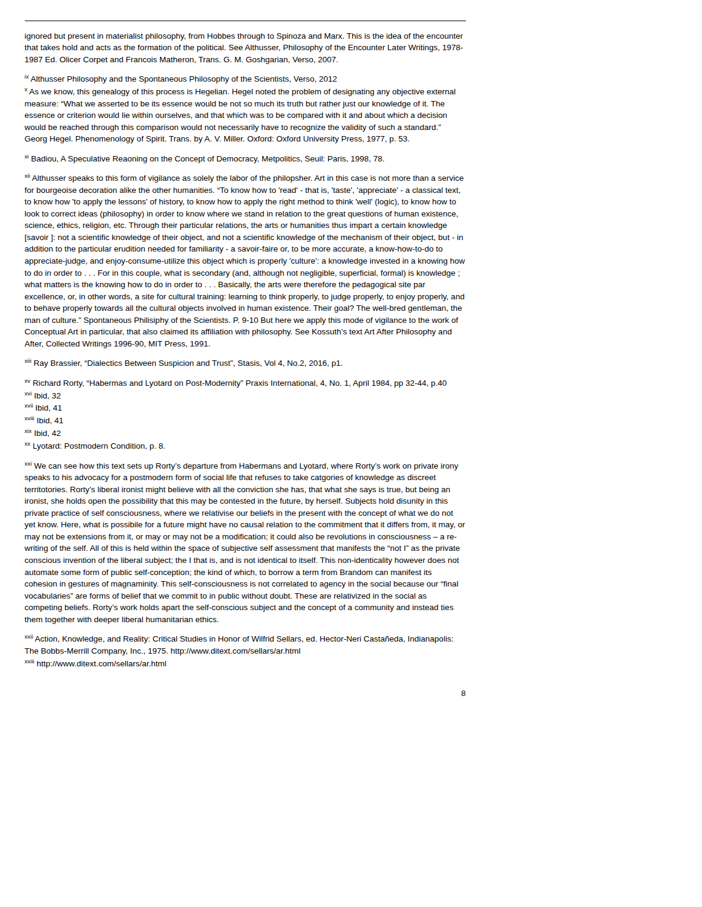ignored but present in materialist philosophy, from Hobbes through to Spinoza and Marx. This is the idea of the encounter that takes hold and acts as the formation of the political. See Althusser, Philosophy of the Encounter Later Writings, 1978-1987 Ed. Olicer Corpet and Francois Matheron, Trans. G. M. Goshgarian, Verso, 2007.
ix Althusser Philosophy and the Spontaneous Philosophy of the Scientists, Verso, 2012
x As we know, this genealogy of this process is Hegelian. Hegel noted the problem of designating any objective external measure: “What we asserted to be its essence would be not so much its truth but rather just our knowledge of it. The essence or criterion would lie within ourselves, and that which was to be compared with it and about which a decision would be reached through this comparison would not necessarily have to recognize the validity of such a standard.” Georg Hegel. Phenomenology of Spirit. Trans. by A. V. Miller. Oxford: Oxford University Press, 1977, p. 53.
xi Badiou, A Speculative Reaoning on the Concept of Democracy, Metpolitics, Seuil: Paris, 1998, 78.
xii Althusser speaks to this form of vigilance as solely the labor of the philopsher. Art in this case is not more than a service for bourgeoise decoration alike the other humanities. “To know how to 'read' - that is, 'taste', 'appreciate' - a classical text, to know how 'to apply the lessons' of history, to know how to apply the right method to think 'well' (logic), to know how to look to correct ideas (philosophy) in order to know where we stand in relation to the great questions of human existence, science, ethics, religion, etc. Through their particular relations, the arts or humanities thus impart a certain knowledge [savoir ]: not a scientific knowledge of their object, and not a scientific knowledge of the mechanism of their object, but - in addition to the particular erudition needed for familiarity - a savoir-faire or, to be more accurate, a know-how-to-do to appreciate-judge, and enjoy-consume-utilize this object which is properly 'culture': a knowledge invested in a knowing how to do in order to . . . For in this couple, what is secondary (and, although not negligible, superficial, formal) is knowledge ; what matters is the knowing how to do in order to . . . Basically, the arts were therefore the pedagogical site par excellence, or, in other words, a site for cultural training: learning to think properly, to judge properly, to enjoy properly, and to behave properly towards all the cultural objects involved in human existence. Their goal? The well-bred gentleman, the man of culture.” Spontaneous Philisiphy of the Scientists. P. 9-10 But here we apply this mode of vigilance to the work of Conceptual Art in particular, that also claimed its affiliation with philosophy. See Kossuth’s text Art After Philosophy and After, Collected Writings 1996-90, MIT Press, 1991.
xiii Ray Brassier, “Dialectics Between Suspicion and Trust”, Stasis, Vol 4, No.2, 2016, p1.
xv Richard Rorty, “Habermas and Lyotard on Post-Modernity” Praxis International, 4, No. 1, April 1984, pp 32-44, p.40
xvi Ibid, 32
xvii Ibid, 41
xviii Ibid, 41
xix Ibid, 42
xx Lyotard: Postmodern Condition, p. 8.
xxi We can see how this text sets up Rorty’s departure from Habermans and Lyotard, where Rorty’s work on private irony speaks to his advocacy for a postmodern form of social life that refuses to take catgories of knowledge as discreet territotories. Rorty’s liberal ironist might believe with all the conviction she has, that what she says is true, but being an ironist, she holds open the possibility that this may be contested in the future, by herself. Subjects hold disunity in this private practice of self consciousness, where we relativise our beliefs in the present with the concept of what we do not yet know. Here, what is possibile for a future might have no causal relation to the commitment that it differs from, it may, or may not be extensions from it, or may or may not be a modification; it could also be revolutions in consciousness – a re-writing of the self. All of this is held within the space of subjective self assessment that manifests the “not I” as the private conscious invention of the liberal subject; the I that is, and is not identical to itself. This non-identicality however does not automate some form of public self-conception; the kind of which, to borrow a term from Brandom can manifest its cohesion in gestures of magnaminity. This self-consciousness is not correlated to agency in the social because our “final vocabularies” are forms of belief that we commit to in public without doubt. These are relativized in the social as competing beliefs. Rorty’s work holds apart the self-conscious subject and the concept of a community and instead ties them together with deeper liberal humanitarian ethics.
xxii Action, Knowledge, and Reality: Critical Studies in Honor of Wilfrid Sellars, ed. Hector-Neri Castañeda, Indianapolis: The Bobbs-Merrill Company, Inc., 1975. http://www.ditext.com/sellars/ar.html
xxiii http://www.ditext.com/sellars/ar.html
8